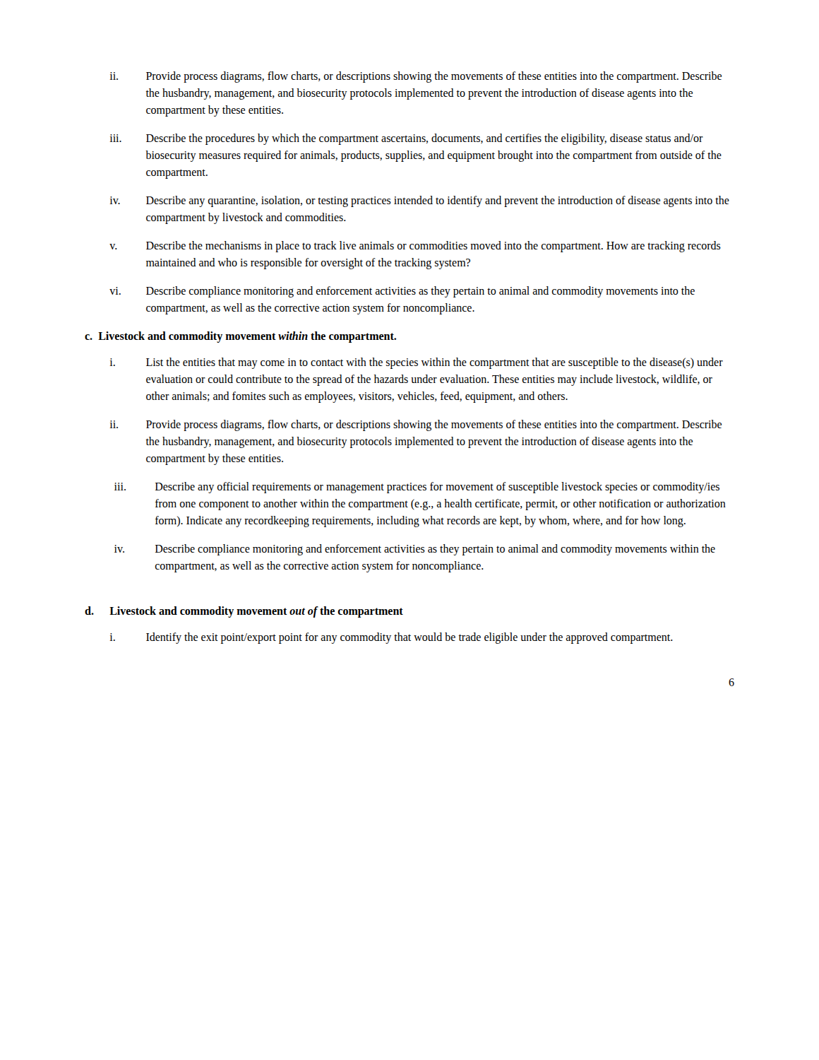ii.
Provide process diagrams, flow charts, or descriptions showing the movements of these entities into the compartment. Describe the husbandry, management, and biosecurity protocols implemented to prevent the introduction of disease agents into the compartment by these entities.
iii.
Describe the procedures by which the compartment ascertains, documents, and certifies the eligibility, disease status and/or biosecurity measures required for animals, products, supplies, and equipment brought into the compartment from outside of the compartment.
iv.
Describe any quarantine, isolation, or testing practices intended to identify and prevent the introduction of disease agents into the compartment by livestock and commodities.
v.
Describe the mechanisms in place to track live animals or commodities moved into the compartment. How are tracking records maintained and who is responsible for oversight of the tracking system?
vi.
Describe compliance monitoring and enforcement activities as they pertain to animal and commodity movements into the compartment, as well as the corrective action system for noncompliance.
c.
Livestock and commodity movement within the compartment.
i.
List the entities that may come in to contact with the species within the compartment that are susceptible to the disease(s) under evaluation or could contribute to the spread of the hazards under evaluation. These entities may include livestock, wildlife, or other animals; and fomites such as employees, visitors, vehicles, feed, equipment, and others.
ii.
Provide process diagrams, flow charts, or descriptions showing the movements of these entities into the compartment. Describe the husbandry, management, and biosecurity protocols implemented to prevent the introduction of disease agents into the compartment by these entities.
iii.
Describe any official requirements or management practices for movement of susceptible livestock species or commodity/ies from one component to another within the compartment (e.g., a health certificate, permit, or other notification or authorization form). Indicate any recordkeeping requirements, including what records are kept, by whom, where, and for how long.
iv.
Describe compliance monitoring and enforcement activities as they pertain to animal and commodity movements within the compartment, as well as the corrective action system for noncompliance.
d.
Livestock and commodity movement out of the compartment
i.
Identify the exit point/export point for any commodity that would be trade eligible under the approved compartment.
6